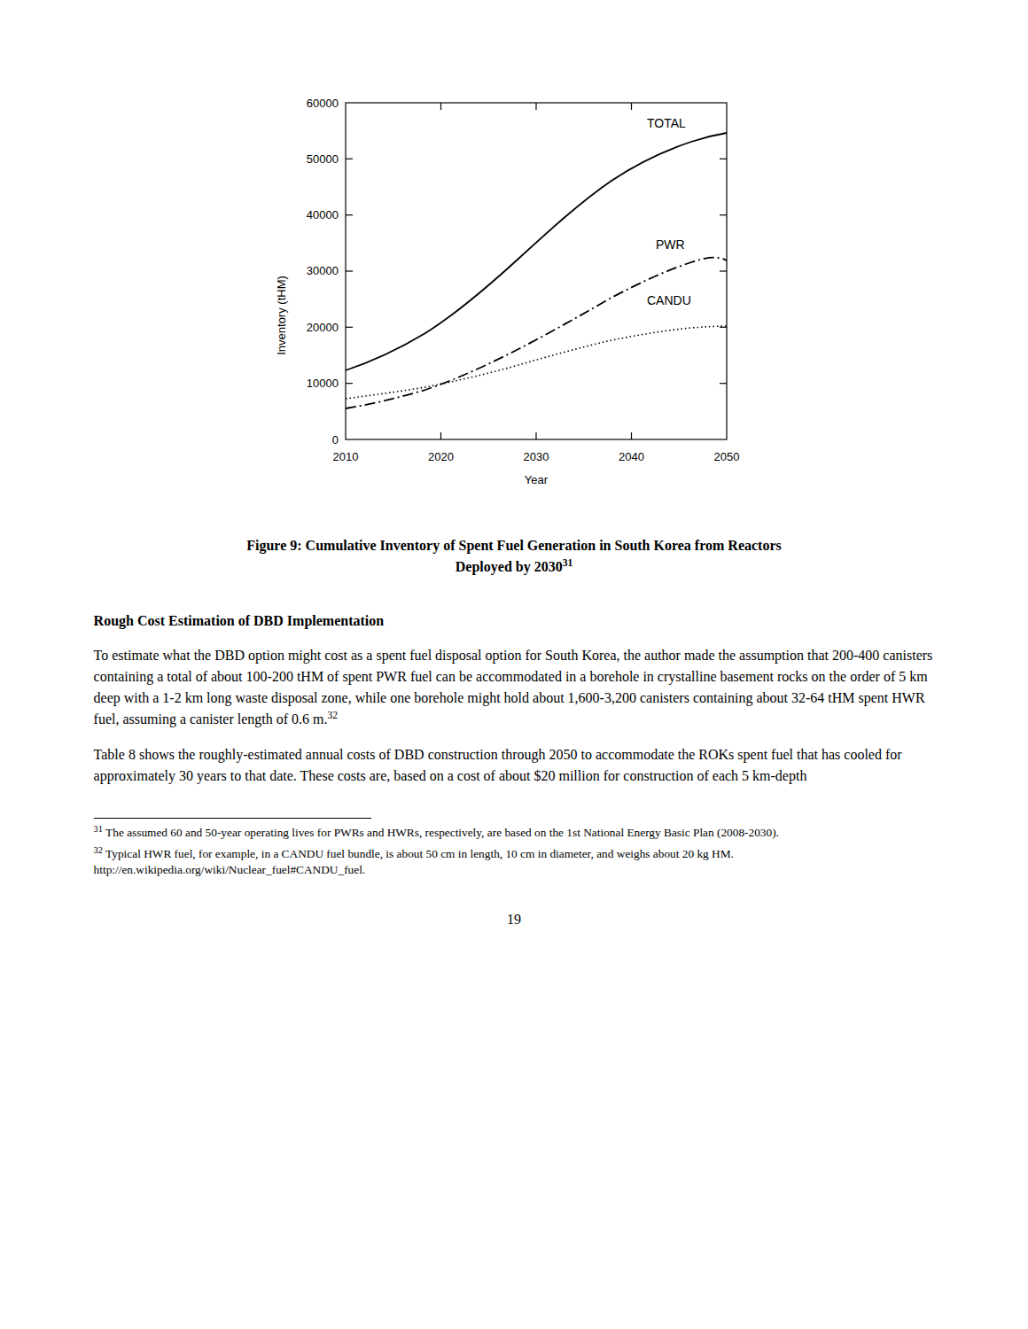Inventory (tHM) 60000 50000 40000 30000 20000 10000 0 2010 2020 2030 2040 2050 Year TOTAL PWR CANDU
Figure 9: Cumulative Inventory of Spent Fuel Generation in South Korea from Reactors
Deployed by 203031
Rough Cost Estimation of DBD Implementation
To estimate what the DBD option might cost as a spent fuel disposal option for South Korea, the author made the assumption that 200-400 canisters containing a total of about 100-200 tHM of spent PWR fuel can be accommodated in a borehole in crystalline basement rocks on the order of 5 km deep with a 1-2 km long waste disposal zone, while one borehole might hold about 1,600-3,200 canisters containing about 32-64 tHM spent HWR fuel, assuming a canister length of 0.6 m.32
Table 8 shows the roughly-estimated annual costs of DBD construction through 2050 to accommodate the ROKs spent fuel that has cooled for approximately 30 years to that date. These costs are, based on a cost of about $20 million for construction of each 5 km-depth
31 The assumed 60 and 50-year operating lives for PWRs and HWRs, respectively, are based on the 1st National Energy Basic Plan (2008-2030).
32 Typical HWR fuel, for example, in a CANDU fuel bundle, is about 50 cm in length, 10 cm in diameter, and weighs about 20 kg HM. http://en.wikipedia.org/wiki/Nuclear_fuel#CANDU_fuel.
19